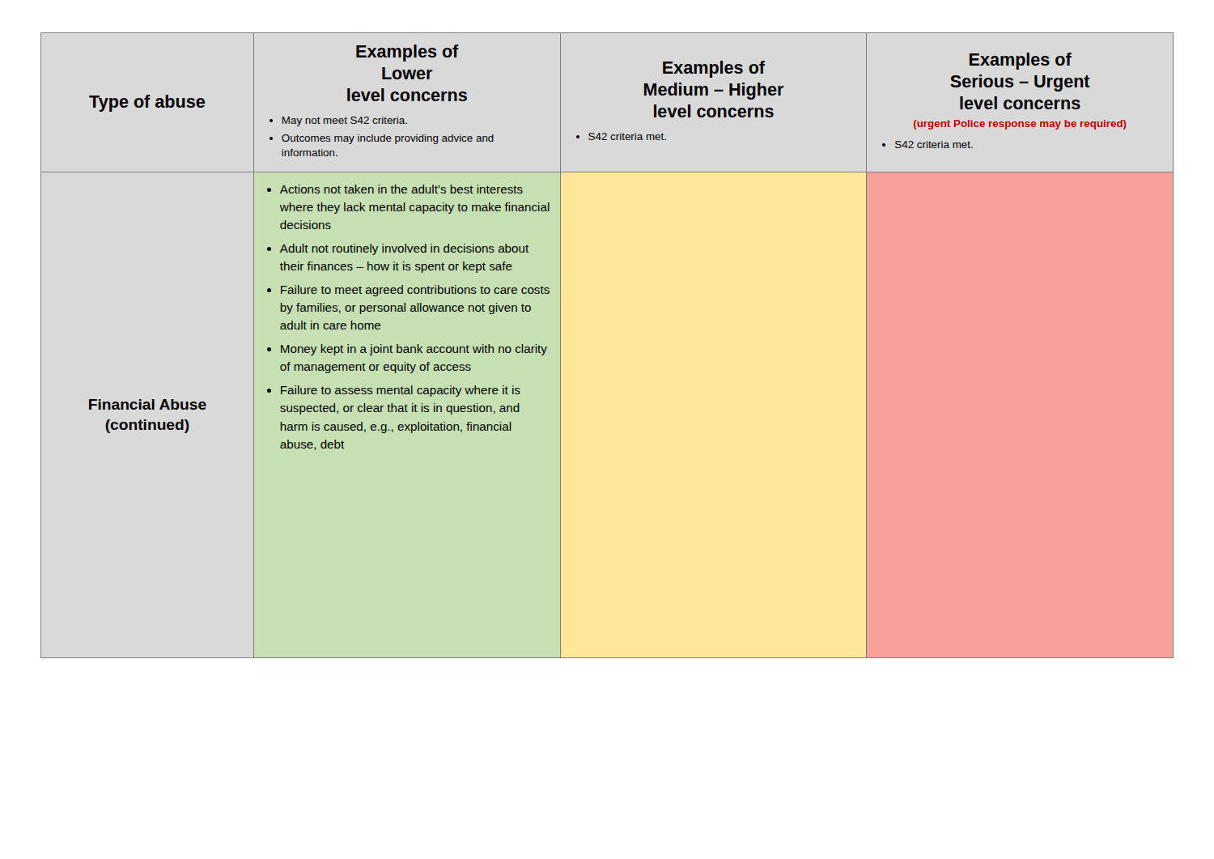| Type of abuse | Examples of Lower level concerns May not meet S42 criteria. Outcomes may include providing advice and information. | Examples of Medium – Higher level concerns S42 criteria met. | Examples of Serious – Urgent level concerns (urgent Police response may be required) S42 criteria met. |
| --- | --- | --- | --- |
| Financial Abuse (continued) | Actions not taken in the adult’s best interests where they lack mental capacity to make financial decisions Adult not routinely involved in decisions about their finances – how it is spent or kept safe Failure to meet agreed contributions to care costs by families, or personal allowance not given to adult in care home Money kept in a joint bank account with no clarity of management or equity of access Failure to assess mental capacity where it is suspected, or clear that it is in question, and harm is caused, e.g., exploitation, financial abuse, debt | | |